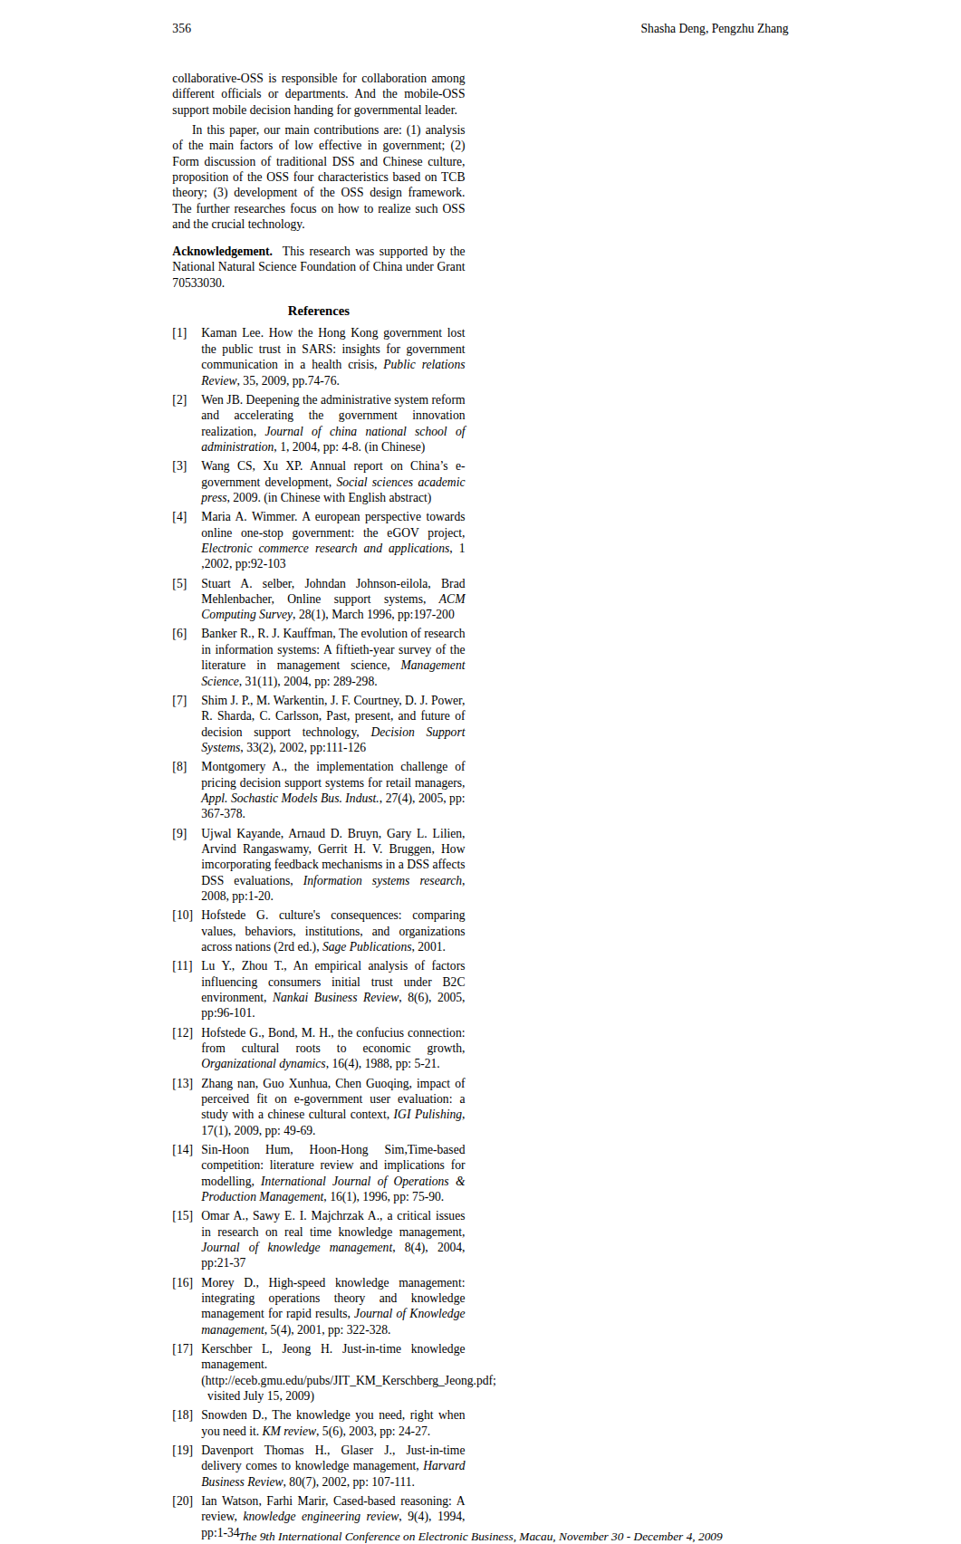356 Shasha Deng, Pengzhu Zhang
collaborative-OSS is responsible for collaboration among different officials or departments. And the mobile-OSS support mobile decision handing for governmental leader.
In this paper, our main contributions are: (1) analysis of the main factors of low effective in government; (2) Form discussion of traditional DSS and Chinese culture, proposition of the OSS four characteristics based on TCB theory; (3) development of the OSS design framework. The further researches focus on how to realize such OSS and the crucial technology.
Acknowledgement. This research was supported by the National Natural Science Foundation of China under Grant 70533030.
References
Kaman Lee. How the Hong Kong government lost the public trust in SARS: insights for government communication in a health crisis, Public relations Review, 35, 2009, pp.74-76.
Wen JB. Deepening the administrative system reform and accelerating the government innovation realization, Journal of china national school of administration, 1, 2004, pp: 4-8. (in Chinese)
Wang CS, Xu XP. Annual report on China’s e-government development, Social sciences academic press, 2009. (in Chinese with English abstract)
Maria A. Wimmer. A european perspective towards online one-stop government: the eGOV project, Electronic commerce research and applications, 1 ,2002, pp:92-103
Stuart A. selber, Johndan Johnson-eilola, Brad Mehlenbacher, Online support systems, ACM Computing Survey, 28(1), March 1996, pp:197-200
Banker R., R. J. Kauffman, The evolution of research in information systems: A fiftieth-year survey of the literature in management science, Management Science, 31(11), 2004, pp: 289-298.
Shim J. P., M. Warkentin, J. F. Courtney, D. J. Power, R. Sharda, C. Carlsson, Past, present, and future of decision support technology, Decision Support Systems, 33(2), 2002, pp:111-126
Montgomery A., the implementation challenge of pricing decision support systems for retail managers, Appl. Sochastic Models Bus. Indust., 27(4), 2005, pp: 367-378.
Ujwal Kayande, Arnaud D. Bruyn, Gary L. Lilien, Arvind Rangaswamy, Gerrit H. V. Bruggen, How imcorporating feedback mechanisms in a DSS affects DSS evaluations, Information systems research, 2008, pp:1-20.
Hofstede G. culture's consequences: comparing values, behaviors, institutions, and organizations across nations (2rd ed.), Sage Publications, 2001.
Lu Y., Zhou T., An empirical analysis of factors influencing consumers initial trust under B2C environment, Nankai Business Review, 8(6), 2005, pp:96-101.
Hofstede G., Bond, M. H., the confucius connection: from cultural roots to economic growth, Organizational dynamics, 16(4), 1988, pp: 5-21.
Zhang nan, Guo Xunhua, Chen Guoqing, impact of perceived fit on e-government user evaluation: a study with a chinese cultural context, IGI Pulishing, 17(1), 2009, pp: 49-69.
Sin-Hoon Hum, Hoon-Hong Sim,Time-based competition: literature review and implications for modelling, International Journal of Operations & Production Management, 16(1), 1996, pp: 75-90.
Omar A., Sawy E. I. Majchrzak A., a critical issues in research on real time knowledge management, Journal of knowledge management, 8(4), 2004, pp:21-37
Morey D., High-speed knowledge management: integrating operations theory and knowledge management for rapid results, Journal of Knowledge management, 5(4), 2001, pp: 322-328.
Kerschber L, Jeong H. Just-in-time knowledge management. (http://eceb.gmu.edu/pubs/JIT_KM_Kerschberg_Jeong.pdf; visited July 15, 2009)
Snowden D., The knowledge you need, right when you need it. KM review, 5(6), 2003, pp: 24-27.
Davenport Thomas H., Glaser J., Just-in-time delivery comes to knowledge management, Harvard Business Review, 80(7), 2002, pp: 107-111.
Ian Watson, Farhi Marir, Cased-based reasoning: A review, knowledge engineering review, 9(4), 1994, pp:1-34
The 9th International Conference on Electronic Business, Macau, November 30 - December 4, 2009